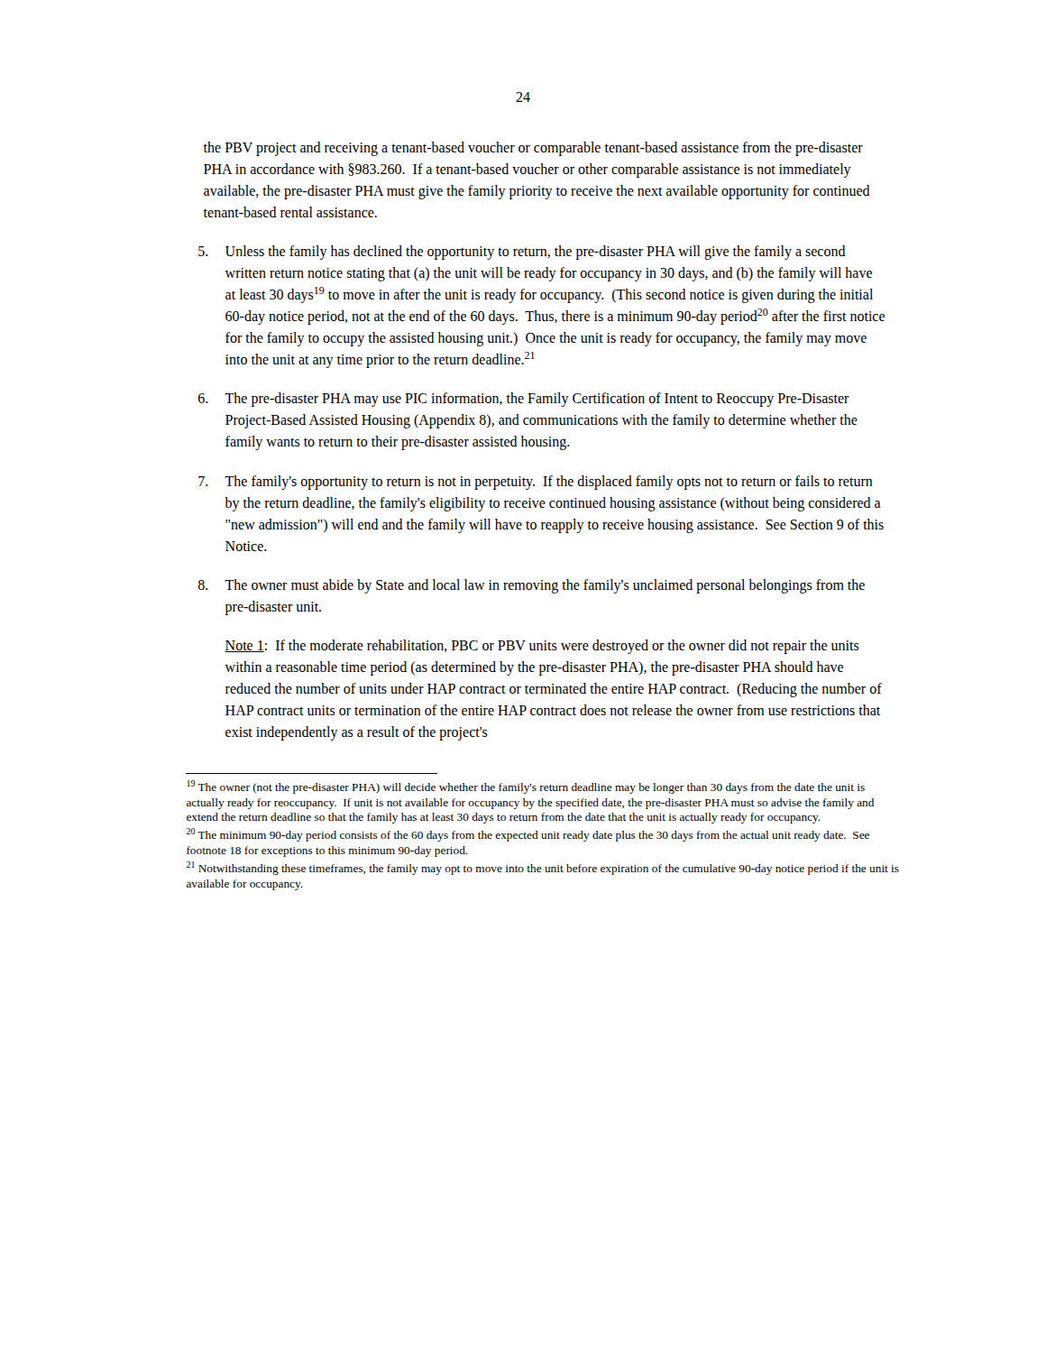24
the PBV project and receiving a tenant-based voucher or comparable tenant-based assistance from the pre-disaster PHA in accordance with §983.260. If a tenant-based voucher or other comparable assistance is not immediately available, the pre-disaster PHA must give the family priority to receive the next available opportunity for continued tenant-based rental assistance.
Unless the family has declined the opportunity to return, the pre-disaster PHA will give the family a second written return notice stating that (a) the unit will be ready for occupancy in 30 days, and (b) the family will have at least 30 days19 to move in after the unit is ready for occupancy. (This second notice is given during the initial 60-day notice period, not at the end of the 60 days. Thus, there is a minimum 90-day period20 after the first notice for the family to occupy the assisted housing unit.) Once the unit is ready for occupancy, the family may move into the unit at any time prior to the return deadline.21
The pre-disaster PHA may use PIC information, the Family Certification of Intent to Reoccupy Pre-Disaster Project-Based Assisted Housing (Appendix 8), and communications with the family to determine whether the family wants to return to their pre-disaster assisted housing.
The family's opportunity to return is not in perpetuity. If the displaced family opts not to return or fails to return by the return deadline, the family's eligibility to receive continued housing assistance (without being considered a "new admission") will end and the family will have to reapply to receive housing assistance. See Section 9 of this Notice.
The owner must abide by State and local law in removing the family's unclaimed personal belongings from the pre-disaster unit.
Note 1: If the moderate rehabilitation, PBC or PBV units were destroyed or the owner did not repair the units within a reasonable time period (as determined by the pre-disaster PHA), the pre-disaster PHA should have reduced the number of units under HAP contract or terminated the entire HAP contract. (Reducing the number of HAP contract units or termination of the entire HAP contract does not release the owner from use restrictions that exist independently as a result of the project's
19 The owner (not the pre-disaster PHA) will decide whether the family's return deadline may be longer than 30 days from the date the unit is actually ready for reoccupancy. If unit is not available for occupancy by the specified date, the pre-disaster PHA must so advise the family and extend the return deadline so that the family has at least 30 days to return from the date that the unit is actually ready for occupancy.
20 The minimum 90-day period consists of the 60 days from the expected unit ready date plus the 30 days from the actual unit ready date. See footnote 18 for exceptions to this minimum 90-day period.
21 Notwithstanding these timeframes, the family may opt to move into the unit before expiration of the cumulative 90-day notice period if the unit is available for occupancy.